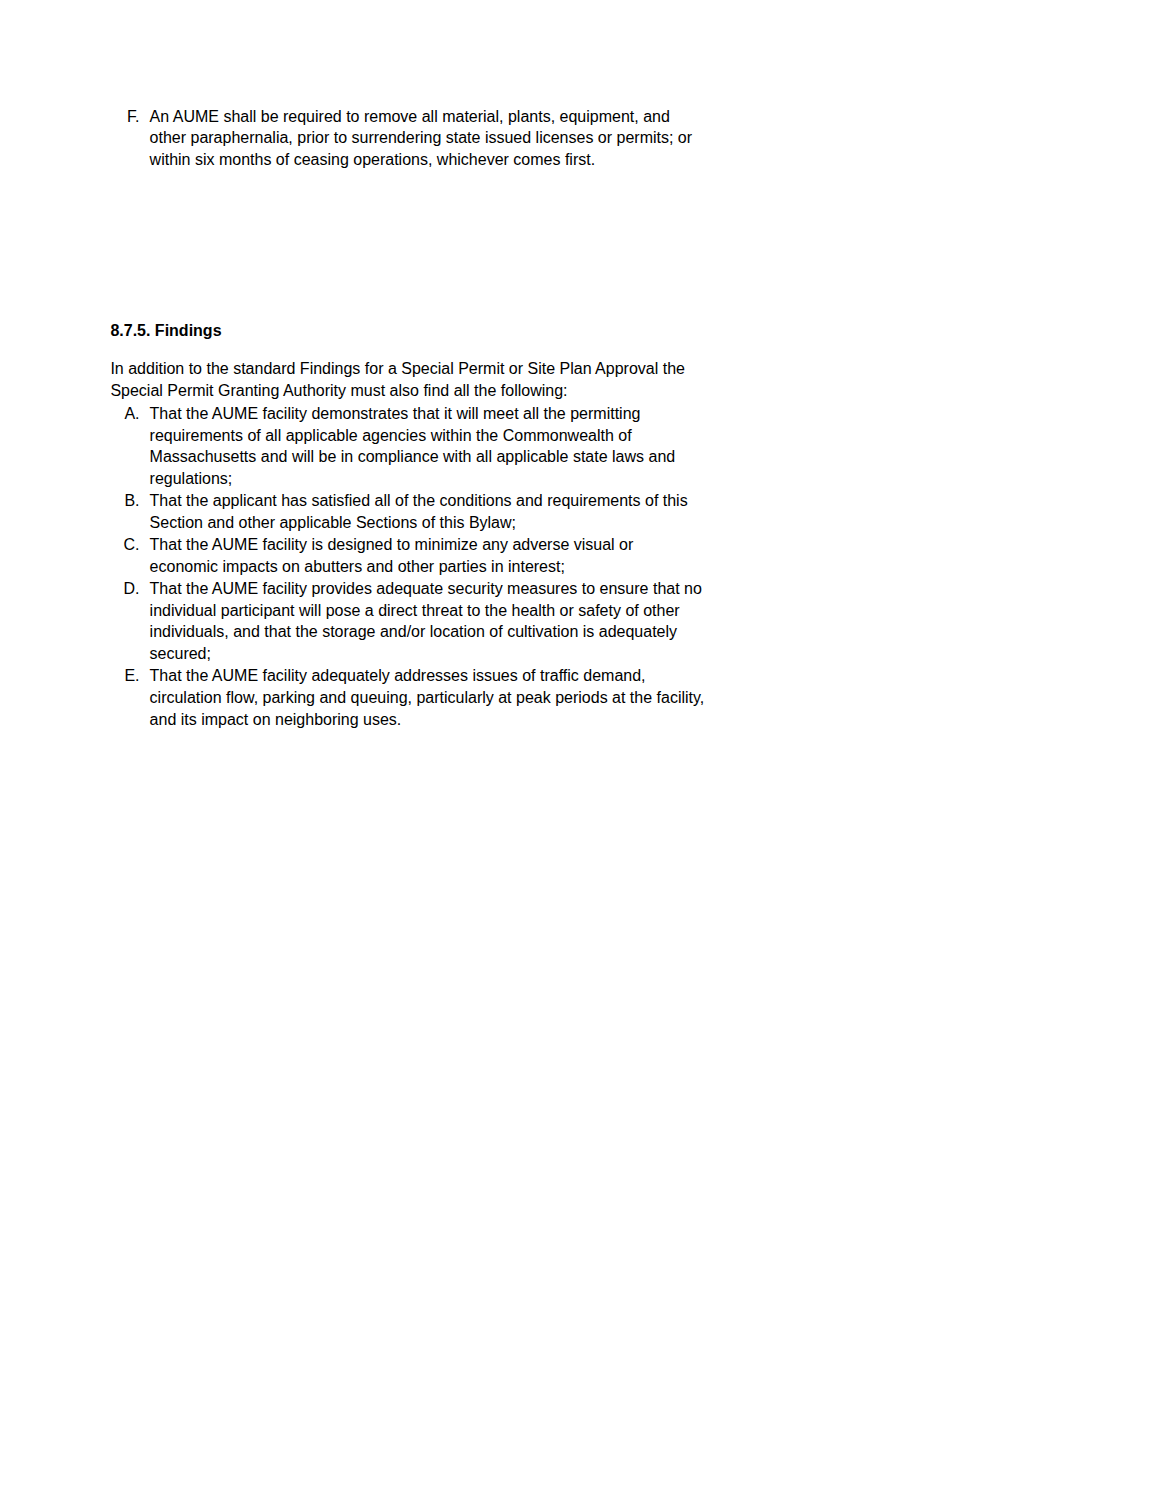An AUME shall be required to remove all material, plants, equipment, and other paraphernalia, prior to surrendering state issued licenses or permits; or within six months of ceasing operations, whichever comes first.
8.7.5. Findings
In addition to the standard Findings for a Special Permit or Site Plan Approval the Special Permit Granting Authority must also find all the following:
That the AUME facility demonstrates that it will meet all the permitting requirements of all applicable agencies within the Commonwealth of Massachusetts and will be in compliance with all applicable state laws and regulations;
That the applicant has satisfied all of the conditions and requirements of this Section and other applicable Sections of this Bylaw;
That the AUME facility is designed to minimize any adverse visual or economic impacts on abutters and other parties in interest;
That the AUME facility provides adequate security measures to ensure that no individual participant will pose a direct threat to the health or safety of other individuals, and that the storage and/or location of cultivation is adequately secured;
That the AUME facility adequately addresses issues of traffic demand, circulation flow, parking and queuing, particularly at peak periods at the facility, and its impact on neighboring uses.